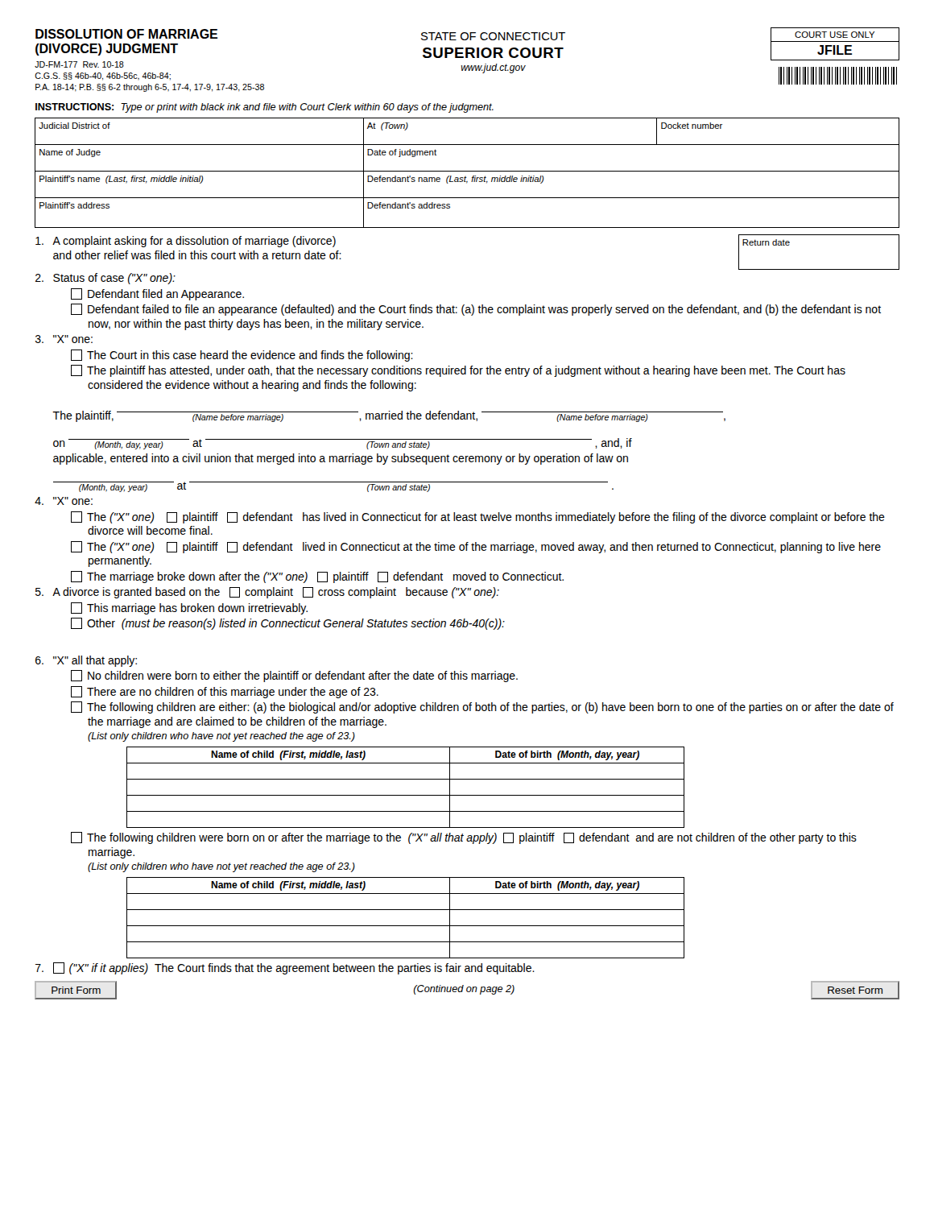DISSOLUTION OF MARRIAGE
(DIVORCE) JUDGMENT
JD-FM-177 Rev. 10-18
C.G.S. §§ 46b-40, 46b-56c, 46b-84;
P.A. 18-14; P.B. §§ 6-2 through 6-5, 17-4, 17-9, 17-43, 25-38
STATE OF CONNECTICUT
SUPERIOR COURT
www.jud.ct.gov
COURT USE ONLY
JFILE
INSTRUCTIONS: Type or print with black ink and file with Court Clerk within 60 days of the judgment.
| Judicial District of | At (Town) | Docket number |
| Name of Judge | Date of judgment |
| Plaintiff's name (Last, first, middle initial) | Defendant's name (Last, first, middle initial) |
| Plaintiff's address | Defendant's address |
1.
A complaint asking for a dissolution of marriage (divorce)
and other relief was filed in this court with a return date of:
Return date
2. Status of case ("X" one):
Defendant filed an Appearance.
Defendant failed to file an appearance (defaulted) and the Court finds that: (a) the complaint was properly served on the defendant, and (b) the defendant is not now, nor within the past thirty days has been, in the military service.
3. "X" one:
The Court in this case heard the evidence and finds the following:
The plaintiff has attested, under oath, that the necessary conditions required for the entry of a judgment without a hearing have been met. The Court has considered the evidence without a hearing and finds the following:
The plaintiff,
(Name before marriage)
, married the defendant,
(Name before marriage)
,
on
(Month, day, year)
at
(Town and state)
, and, if
applicable, entered into a civil union that merged into a marriage by subsequent ceremony or by operation of law on
(Month, day, year)
at
(Town and state)
.
4. "X" one:
The ("X" one) plaintiff defendant has lived in Connecticut for at least twelve months immediately before the filing of the divorce complaint or before the divorce will become final.
The ("X" one) plaintiff defendant lived in Connecticut at the time of the marriage, moved away, and then returned to Connecticut, planning to live here permanently.
The marriage broke down after the ("X" one) plaintiff defendant moved to Connecticut.
5. A divorce is granted based on the complaint cross complaint because ("X" one):
This marriage has broken down irretrievably.
Other (must be reason(s) listed in Connecticut General Statutes section 46b-40(c)):
6. "X" all that apply:
No children were born to either the plaintiff or defendant after the date of this marriage.
There are no children of this marriage under the age of 23.
The following children are either: (a) the biological and/or adoptive children of both of the parties, or (b) have been born to one of the parties on or after the date of the marriage and are claimed to be children of the marriage.
(List only children who have not yet reached the age of 23.)
| Name of child (First, middle, last) | Date of birth (Month, day, year) |
| --- | --- |
The following children were born on or after the marriage to the ("X" all that apply) plaintiff defendant and are not children of the other party to this marriage.
(List only children who have not yet reached the age of 23.)
| Name of child (First, middle, last) | Date of birth (Month, day, year) |
| --- | --- |
7. ("X" if it applies) The Court finds that the agreement between the parties is fair and equitable.
Print Form
(Continued on page 2)
Reset Form